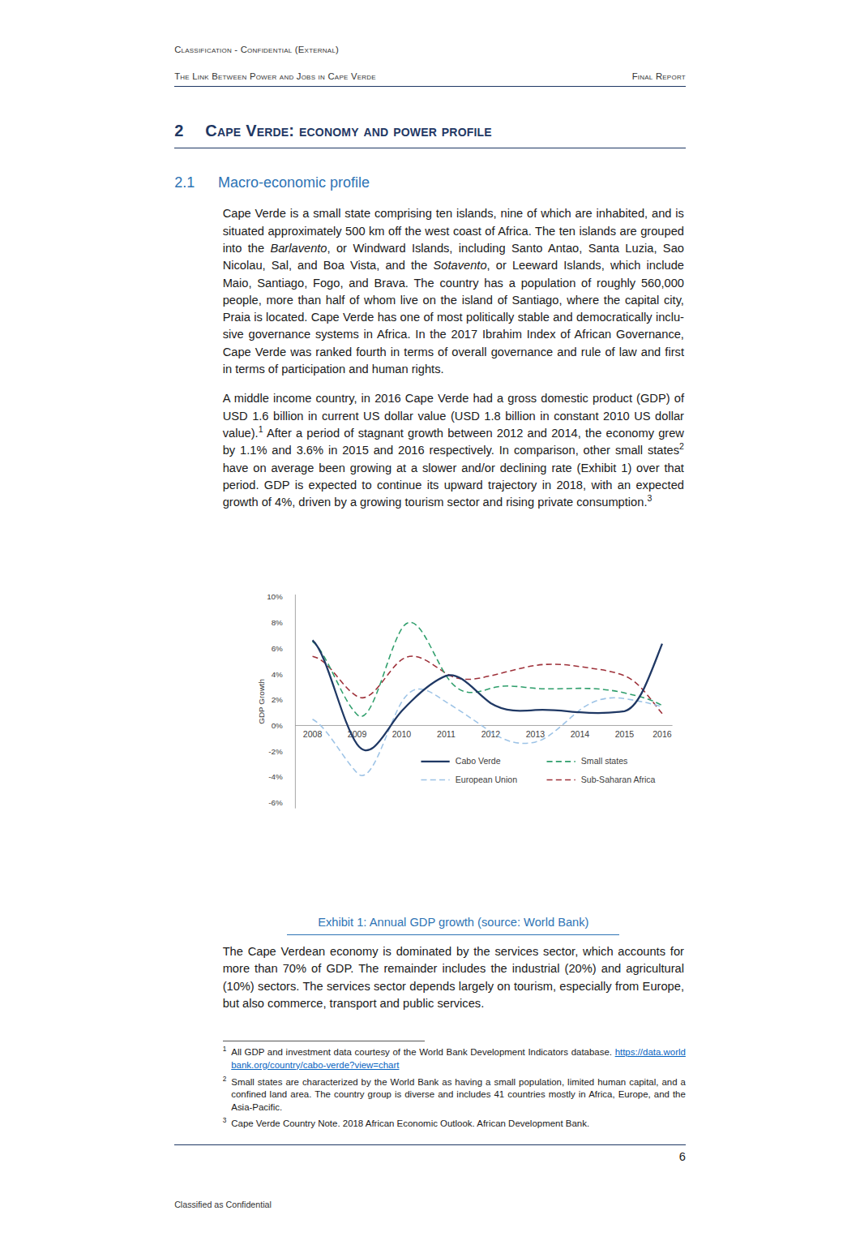Classification - Confidential (External)
The Link Between Power and Jobs in Cape Verde
Final Report
2 Cape Verde: economy and power profile
2.1 Macro-economic profile
Cape Verde is a small state comprising ten islands, nine of which are inhabited, and is situated approximately 500 km off the west coast of Africa. The ten islands are grouped into the Barlavento, or Windward Islands, including Santo Antao, Santa Luzia, Sao Nicolau, Sal, and Boa Vista, and the Sotavento, or Leeward Islands, which include Maio, Santiago, Fogo, and Brava. The country has a population of roughly 560,000 people, more than half of whom live on the island of Santiago, where the capital city, Praia is located. Cape Verde has one of most politically stable and democratically inclusive governance systems in Africa. In the 2017 Ibrahim Index of African Governance, Cape Verde was ranked fourth in terms of overall governance and rule of law and first in terms of participation and human rights.
A middle income country, in 2016 Cape Verde had a gross domestic product (GDP) of USD 1.6 billion in current US dollar value (USD 1.8 billion in constant 2010 US dollar value).1 After a period of stagnant growth between 2012 and 2014, the economy grew by 1.1% and 3.6% in 2015 and 2016 respectively. In comparison, other small states2 have on average been growing at a slower and/or declining rate (Exhibit 1) over that period. GDP is expected to continue its upward trajectory in 2018, with an expected growth of 4%, driven by a growing tourism sector and rising private consumption.3
10% 8% 6% 4% 2% 0% -2% -4% -6% GDP Growth 2008 2009 2010 2011 2012 2013 2014 2015 2016 Cabo Verde Small states European Union Sub-Saharan Africa
Exhibit 1: Annual GDP growth (source: World Bank)
The Cape Verdean economy is dominated by the services sector, which accounts for more than 70% of GDP. The remainder includes the industrial (20%) and agricultural (10%) sectors. The services sector depends largely on tourism, especially from Europe, but also commerce, transport and public services.
1
All GDP and investment data courtesy of the World Bank Development Indicators database. https://data.worldbank.org/country/cabo-verde?view=chart
2
Small states are characterized by the World Bank as having a small population, limited human capital, and a confined land area. The country group is diverse and includes 41 countries mostly in Africa, Europe, and the Asia-Pacific.
3
Cape Verde Country Note. 2018 African Economic Outlook. African Development Bank.
6
Classified as Confidential